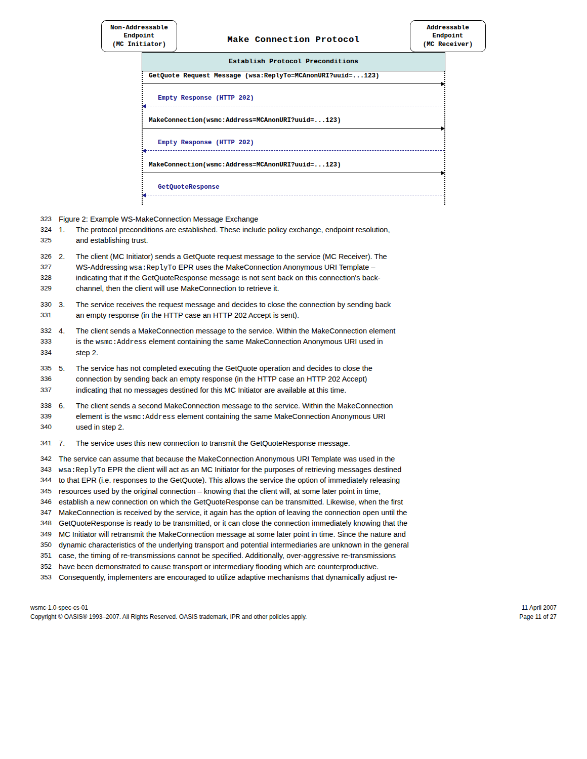Non-Addressable
Endpoint
(MC Initiator)
Make Connection Protocol
Addressable
Endpoint
(MC Receiver)
Establish Protocol Preconditions
GetQuote Request Message (wsa:ReplyTo=MCAnonURI?uuid=...123)
Empty Response (HTTP 202)
MakeConnection(wsmc:Address=MCAnonURI?uuid=...123)
Empty Response (HTTP 202)
MakeConnection(wsmc:Address=MCAnonURI?uuid=...123)
GetQuoteResponse
323
Figure 2: Example WS-MakeConnection Message Exchange
324
1.
The protocol preconditions are established. These include policy exchange, endpoint resolution,
325
and establishing trust.
326
2.
The client (MC Initiator) sends a GetQuote request message to the service (MC Receiver). The
327
WS-Addressing wsa:ReplyTo EPR uses the MakeConnection Anonymous URI Template –
328
indicating that if the GetQuoteResponse message is not sent back on this connection's back-
329
channel, then the client will use MakeConnection to retrieve it.
330
3.
The service receives the request message and decides to close the connection by sending back
331
an empty response (in the HTTP case an HTTP 202 Accept is sent).
332
4.
The client sends a MakeConnection message to the service. Within the MakeConnection element
333
is the wsmc:Address element containing the same MakeConnection Anonymous URI used in
334
step 2.
335
5.
The service has not completed executing the GetQuote operation and decides to close the
336
connection by sending back an empty response (in the HTTP case an HTTP 202 Accept)
337
indicating that no messages destined for this MC Initiator are available at this time.
338
6.
The client sends a second MakeConnection message to the service. Within the MakeConnection
339
element is the wsmc:Address element containing the same MakeConnection Anonymous URI
340
used in step 2.
341
7.
The service uses this new connection to transmit the GetQuoteResponse message.
342
The service can assume that because the MakeConnection Anonymous URI Template was used in the
343
wsa:ReplyTo EPR the client will act as an MC Initiator for the purposes of retrieving messages destined
344
to that EPR (i.e. responses to the GetQuote). This allows the service the option of immediately releasing
345
resources used by the original connection – knowing that the client will, at some later point in time,
346
establish a new connection on which the GetQuoteResponse can be transmitted. Likewise, when the first
347
MakeConnection is received by the service, it again has the option of leaving the connection open until the
348
GetQuoteResponse is ready to be transmitted, or it can close the connection immediately knowing that the
349
MC Initiator will retransmit the MakeConnection message at some later point in time. Since the nature and
350
dynamic characteristics of the underlying transport and potential intermediaries are unknown in the general
351
case, the timing of re-transmissions cannot be specified. Additionally, over-aggressive re-transmissions
352
have been demonstrated to cause transport or intermediary flooding which are counterproductive.
353
Consequently, implementers are encouraged to utilize adaptive mechanisms that dynamically adjust re-
wsmc-1.0-spec-cs-01
Copyright © OASIS® 1993–2007. All Rights Reserved. OASIS trademark, IPR and other policies apply.
11 April 2007
Page 11 of 27